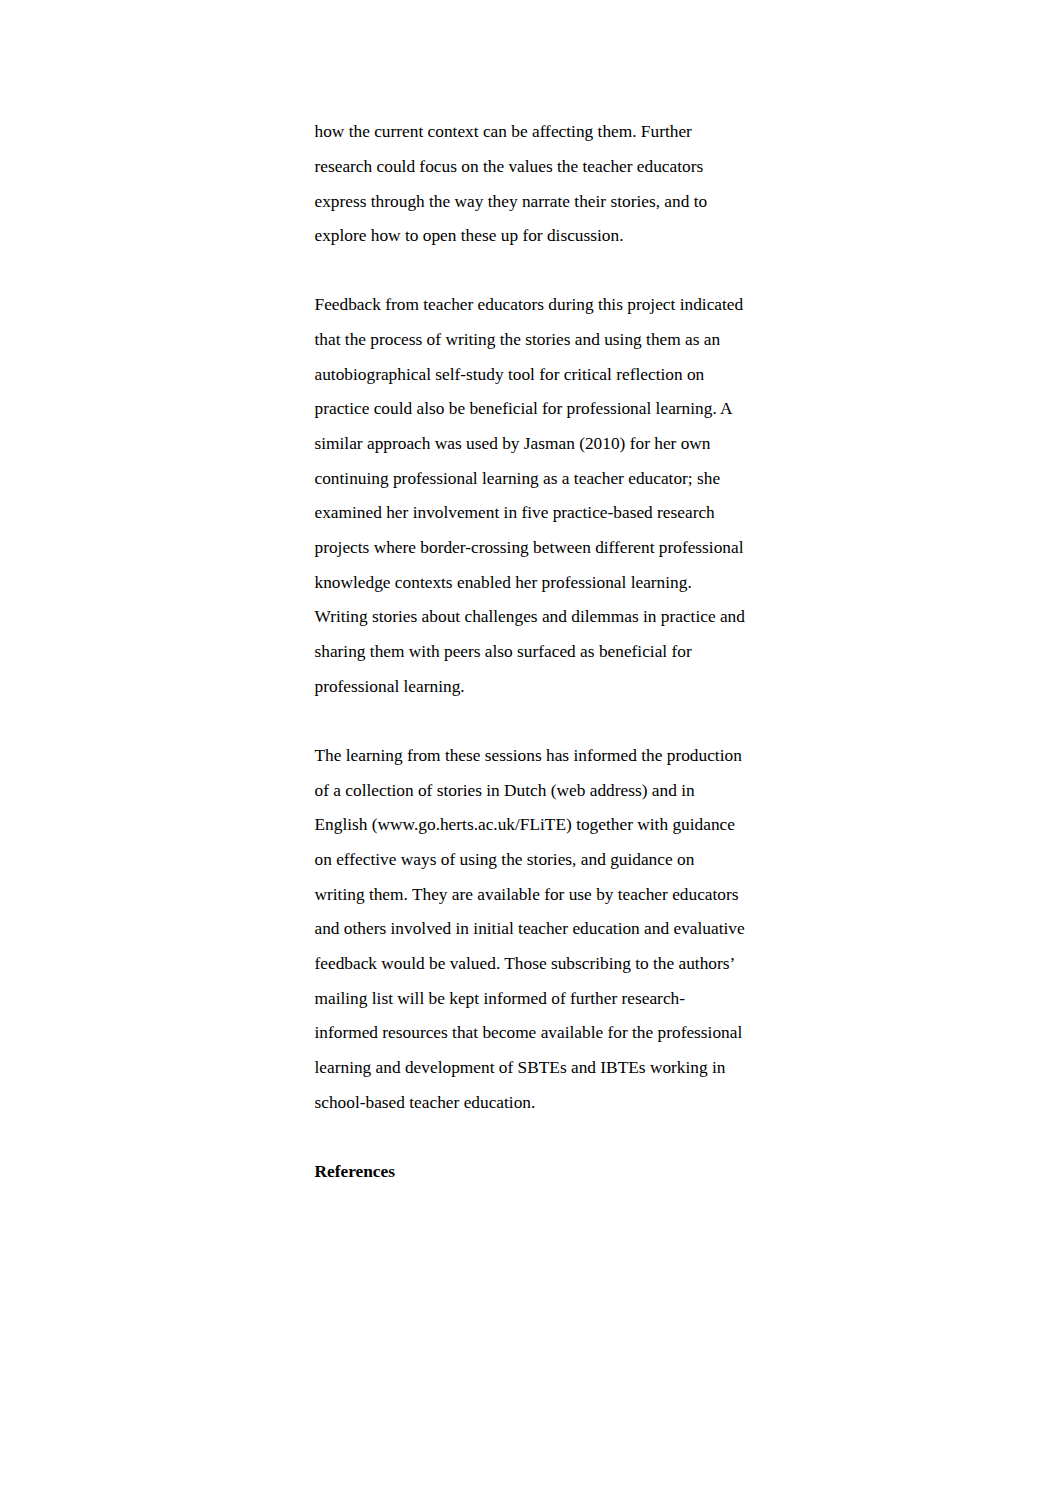how the current context can be affecting them. Further research could focus on the values the teacher educators express through the way they narrate their stories, and to explore how to open these up for discussion.
Feedback from teacher educators during this project indicated that the process of writing the stories and using them as an autobiographical self-study tool for critical reflection on practice could also be beneficial for professional learning. A similar approach was used by Jasman (2010) for her own continuing professional learning as a teacher educator; she examined her involvement in five practice-based research projects where border-crossing between different professional knowledge contexts enabled her professional learning. Writing stories about challenges and dilemmas in practice and sharing them with peers also surfaced as beneficial for professional learning.
The learning from these sessions has informed the production of a collection of stories in Dutch (web address) and in English (www.go.herts.ac.uk/FLiTE) together with guidance on effective ways of using the stories, and guidance on writing them. They are available for use by teacher educators and others involved in initial teacher education and evaluative feedback would be valued. Those subscribing to the authors’ mailing list will be kept informed of further research-informed resources that become available for the professional learning and development of SBTEs and IBTEs working in school-based teacher education.
References